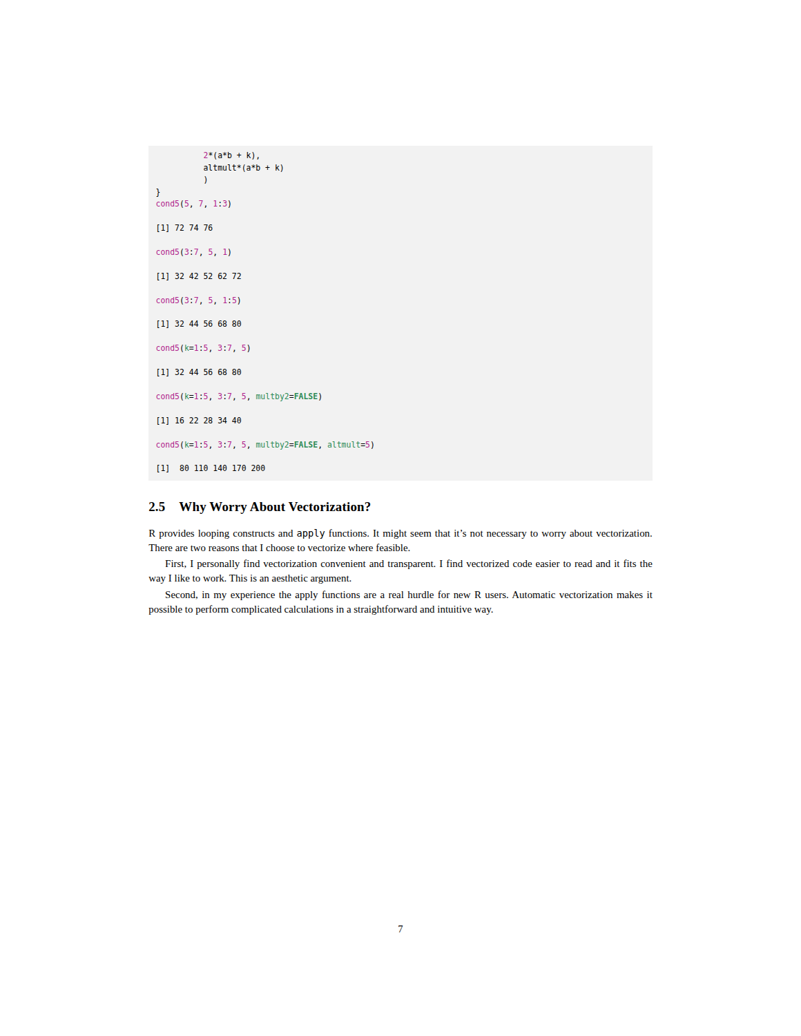2*(a*b + k),
          altmult*(a*b + k)
          )
}
cond5(5, 7, 1:3)

[1] 72 74 76

cond5(3:7, 5, 1)

[1] 32 42 52 62 72

cond5(3:7, 5, 1:5)

[1] 32 44 56 68 80

cond5(k=1:5, 3:7, 5)

[1] 32 44 56 68 80

cond5(k=1:5, 3:7, 5, multby2=FALSE)

[1] 16 22 28 34 40

cond5(k=1:5, 3:7, 5, multby2=FALSE, altmult=5)

[1]  80 110 140 170 200
2.5 Why Worry About Vectorization?
R provides looping constructs and apply functions. It might seem that it’s not necessary to worry about vectorization. There are two reasons that I choose to vectorize where feasible.
First, I personally find vectorization convenient and transparent. I find vectorized code easier to read and it fits the way I like to work. This is an aesthetic argument.
Second, in my experience the apply functions are a real hurdle for new R users. Automatic vectorization makes it possible to perform complicated calculations in a straightforward and intuitive way.
7